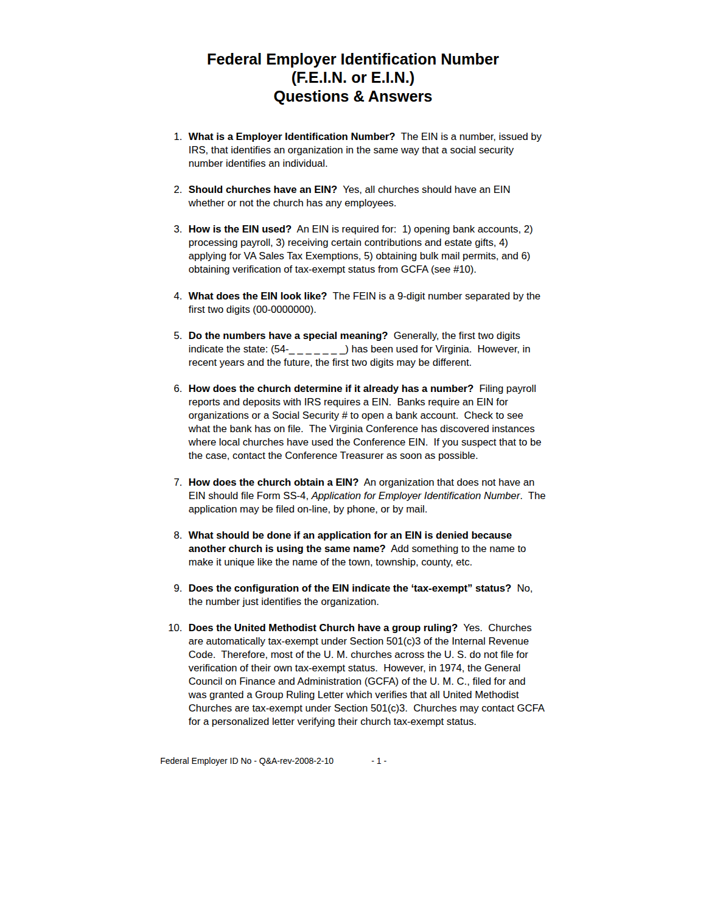Federal Employer Identification Number
(F.E.I.N. or E.I.N.)
Questions & Answers
What is a Employer Identification Number? The EIN is a number, issued by IRS, that identifies an organization in the same way that a social security number identifies an individual.
Should churches have an EIN? Yes, all churches should have an EIN whether or not the church has any employees.
How is the EIN used? An EIN is required for: 1) opening bank accounts, 2) processing payroll, 3) receiving certain contributions and estate gifts, 4) applying for VA Sales Tax Exemptions, 5) obtaining bulk mail permits, and 6) obtaining verification of tax-exempt status from GCFA (see #10).
What does the EIN look like? The FEIN is a 9-digit number separated by the first two digits (00-0000000).
Do the numbers have a special meaning? Generally, the first two digits indicate the state: (54-_ _ _ _ _ _ _) has been used for Virginia. However, in recent years and the future, the first two digits may be different.
How does the church determine if it already has a number? Filing payroll reports and deposits with IRS requires a EIN. Banks require an EIN for organizations or a Social Security # to open a bank account. Check to see what the bank has on file. The Virginia Conference has discovered instances where local churches have used the Conference EIN. If you suspect that to be the case, contact the Conference Treasurer as soon as possible.
How does the church obtain a EIN? An organization that does not have an EIN should file Form SS-4, Application for Employer Identification Number. The application may be filed on-line, by phone, or by mail.
What should be done if an application for an EIN is denied because another church is using the same name? Add something to the name to make it unique like the name of the town, township, county, etc.
Does the configuration of the EIN indicate the ‘tax-exempt” status? No, the number just identifies the organization.
Does the United Methodist Church have a group ruling? Yes. Churches are automatically tax-exempt under Section 501(c)3 of the Internal Revenue Code. Therefore, most of the U. M. churches across the U. S. do not file for verification of their own tax-exempt status. However, in 1974, the General Council on Finance and Administration (GCFA) of the U. M. C., filed for and was granted a Group Ruling Letter which verifies that all United Methodist Churches are tax-exempt under Section 501(c)3. Churches may contact GCFA for a personalized letter verifying their church tax-exempt status.
Federal Employer ID No - Q&A-rev-2008-2-10 - 1 -